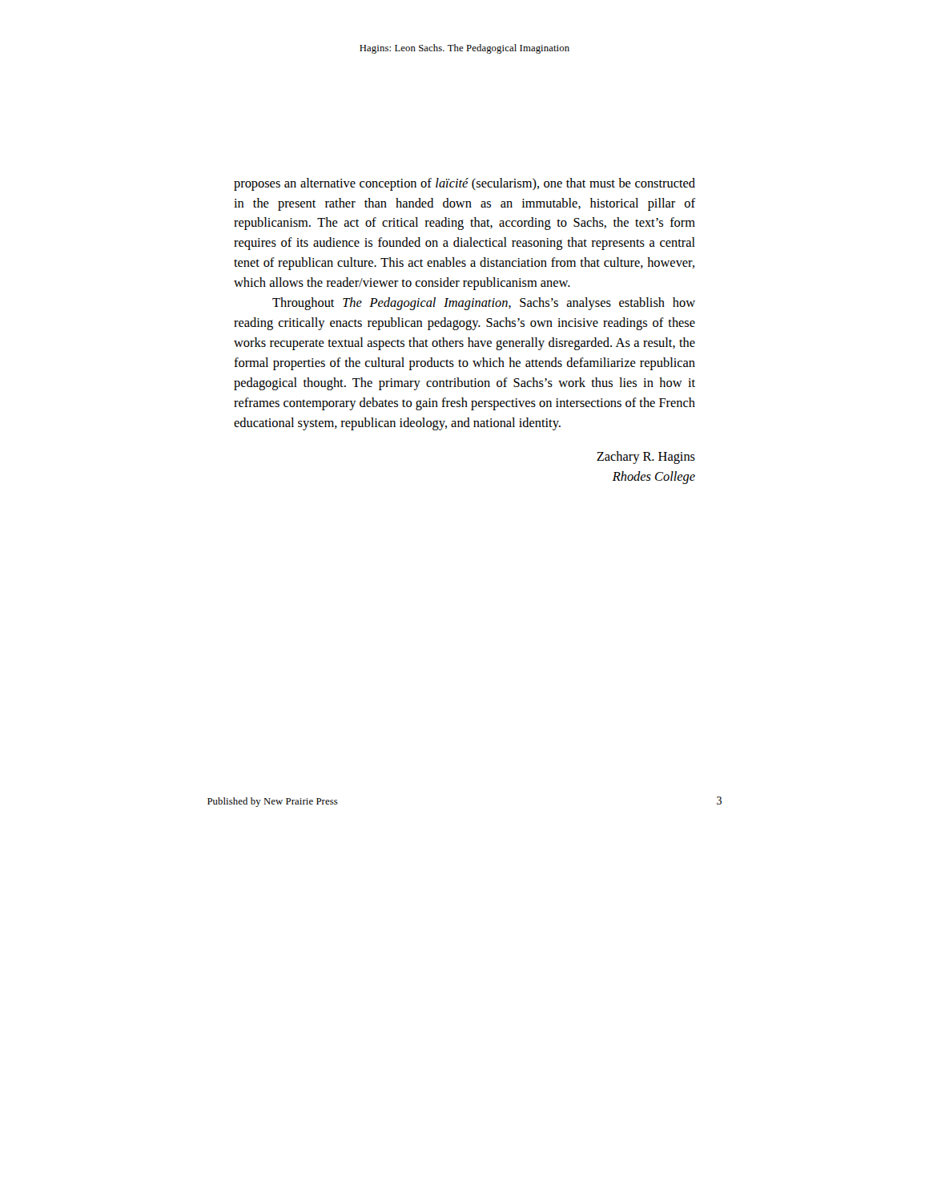Hagins: Leon Sachs. The Pedagogical Imagination
proposes an alternative conception of laïcité (secularism), one that must be constructed in the present rather than handed down as an immutable, historical pillar of republicanism. The act of critical reading that, according to Sachs, the text’s form requires of its audience is founded on a dialectical reasoning that represents a central tenet of republican culture. This act enables a distanciation from that culture, however, which allows the reader/viewer to consider republicanism anew.
Throughout The Pedagogical Imagination, Sachs’s analyses establish how reading critically enacts republican pedagogy. Sachs’s own incisive readings of these works recuperate textual aspects that others have generally disregarded. As a result, the formal properties of the cultural products to which he attends defamiliarize republican pedagogical thought. The primary contribution of Sachs’s work thus lies in how it reframes contemporary debates to gain fresh perspectives on intersections of the French educational system, republican ideology, and national identity.
Zachary R. Hagins
Rhodes College
Published by New Prairie Press 3